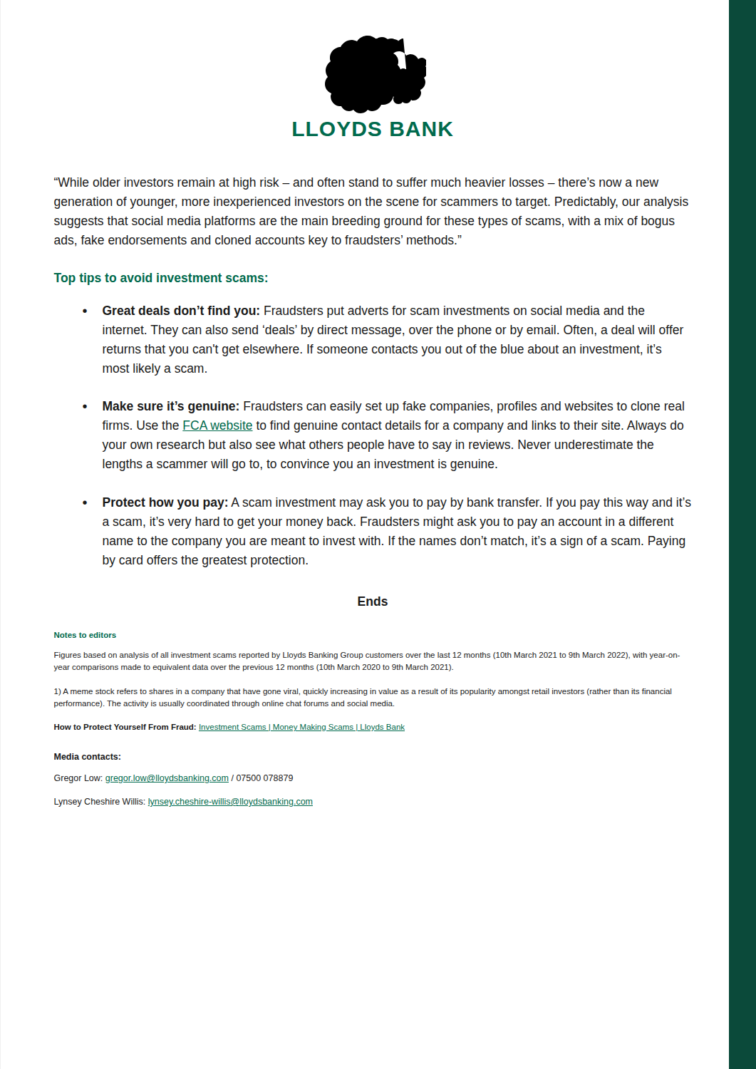LLOYDS BANK
“While older investors remain at high risk – and often stand to suffer much heavier losses – there’s now a new generation of younger, more inexperienced investors on the scene for scammers to target. Predictably, our analysis suggests that social media platforms are the main breeding ground for these types of scams, with a mix of bogus ads, fake endorsements and cloned accounts key to fraudsters’ methods.”
Top tips to avoid investment scams:
Great deals don’t find you: Fraudsters put adverts for scam investments on social media and the internet. They can also send ‘deals’ by direct message, over the phone or by email. Often, a deal will offer returns that you can't get elsewhere. If someone contacts you out of the blue about an investment, it’s most likely a scam.
Make sure it’s genuine: Fraudsters can easily set up fake companies, profiles and websites to clone real firms. Use the FCA website to find genuine contact details for a company and links to their site. Always do your own research but also see what others people have to say in reviews. Never underestimate the lengths a scammer will go to, to convince you an investment is genuine.
Protect how you pay: A scam investment may ask you to pay by bank transfer. If you pay this way and it’s a scam, it’s very hard to get your money back. Fraudsters might ask you to pay an account in a different name to the company you are meant to invest with. If the names don’t match, it’s a sign of a scam. Paying by card offers the greatest protection.
Ends
Notes to editors
Figures based on analysis of all investment scams reported by Lloyds Banking Group customers over the last 12 months (10th March 2021 to 9th March 2022), with year-on-year comparisons made to equivalent data over the previous 12 months (10th March 2020 to 9th March 2021).
1) A meme stock refers to shares in a company that have gone viral, quickly increasing in value as a result of its popularity amongst retail investors (rather than its financial performance). The activity is usually coordinated through online chat forums and social media.
How to Protect Yourself From Fraud: Investment Scams | Money Making Scams | Lloyds Bank
Media contacts:
Gregor Low: gregor.low@lloydsbanking.com / 07500 078879
Lynsey Cheshire Willis: lynsey.cheshire-willis@lloydsbanking.com